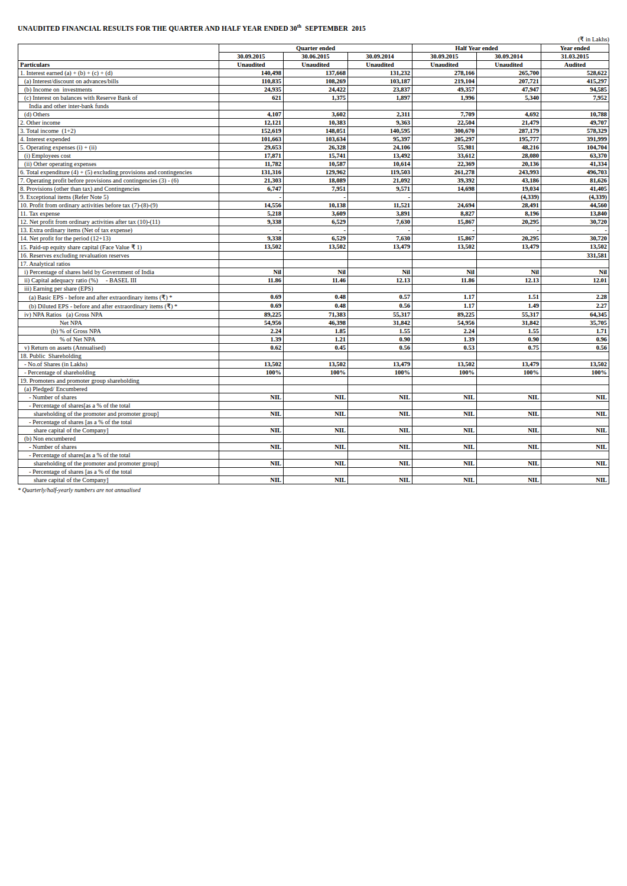UNAUDITED FINANCIAL RESULTS FOR THE QUARTER AND HALF YEAR ENDED 30th SEPTEMBER 2015
(₹ in Lakhs)
| | Quarter ended | Half Year ended | Year ended |
| --- | --- | --- | --- |
| 30.09.2015 | 30.06.2015 | 30.09.2014 | 30.09.2015 | 30.09.2014 | 31.03.2015 |
| Particulars | Unaudited | Unaudited | Unaudited | Unaudited | Unaudited | Audited |
| 1. Interest earned (a) + (b) + (c) + (d) | 140,498 | 137,668 | 131,232 | 278,166 | 265,700 | 528,622 |
| (a) Interest/discount on advances/bills | 110,835 | 108,269 | 103,187 | 219,104 | 207,721 | 415,297 |
| (b) Income on investments | 24,935 | 24,422 | 23,837 | 49,357 | 47,947 | 94,585 |
| (c) Interest on balances with Reserve Bank of | 621 | 1,375 | 1,897 | 1,996 | 5,340 | 7,952 |
| India and other inter-bank funds | | | | | | |
| (d) Others | 4,107 | 3,602 | 2,311 | 7,709 | 4,692 | 10,788 |
| 2. Other income | 12,121 | 10,383 | 9,363 | 22,504 | 21,479 | 49,707 |
| 3. Total income (1+2) | 152,619 | 148,051 | 140,595 | 300,670 | 287,179 | 578,329 |
| 4. Interest expended | 101,663 | 103,634 | 95,397 | 205,297 | 195,777 | 391,999 |
| 5. Operating expenses (i) + (ii) | 29,653 | 26,328 | 24,106 | 55,981 | 48,216 | 104,704 |
| (i) Employees cost | 17,871 | 15,741 | 13,492 | 33,612 | 28,080 | 63,370 |
| (ii) Other operating expenses | 11,782 | 10,587 | 10,614 | 22,369 | 20,136 | 41,334 |
| 6. Total expenditure (4) + (5) excluding provisions and contingencies | 131,316 | 129,962 | 119,503 | 261,278 | 243,993 | 496,703 |
| 7. Operating profit before provisions and contingencies (3) - (6) | 21,303 | 18,089 | 21,092 | 39,392 | 43,186 | 81,626 |
| 8. Provisions (other than tax) and Contingencies | 6,747 | 7,951 | 9,571 | 14,698 | 19,034 | 41,405 |
| 9. Exceptional items (Refer Note 5) | - | - | - | | (4,339) | (4,339) |
| 10. Profit from ordinary activities before tax (7)-(8)-(9) | 14,556 | 10,138 | 11,521 | 24,694 | 28,491 | 44,560 |
| 11. Tax expense | 5,218 | 3,609 | 3,891 | 8,827 | 8,196 | 13,840 |
| 12. Net profit from ordinary activities after tax (10)-(11) | 9,338 | 6,529 | 7,630 | 15,867 | 20,295 | 30,720 |
| 13. Extra ordinary items (Net of tax expense) | - | - | - | - | - | - |
| 14. Net profit for the period (12+13) | 9,338 | 6,529 | 7,630 | 15,867 | 20,295 | 30,720 |
| 15. Paid-up equity share capital (Face Value ₹ 1) | 13,502 | 13,502 | 13,479 | 13,502 | 13,479 | 13,502 |
| 16. Reserves excluding revaluation reserves | | | | | | 331,581 |
| 17. Analytical ratios | | | | | | |
| i) Percentage of shares held by Government of India | Nil | Nil | Nil | Nil | Nil | Nil |
| ii) Capital adequacy ratio (%) - BASEL III | 11.86 | 11.46 | 12.13 | 11.86 | 12.13 | 12.01 |
| iii) Earning per share (EPS) | | | | | | |
| (a) Basic EPS - before and after extraordinary items (₹) * | 0.69 | 0.48 | 0.57 | 1.17 | 1.51 | 2.28 |
| (b) Diluted EPS - before and after extraordinary items (₹) * | 0.69 | 0.48 | 0.56 | 1.17 | 1.49 | 2.27 |
| iv) NPA Ratios (a) Gross NPA | 89,225 | 71,383 | 55,317 | 89,225 | 55,317 | 64,345 |
| Net NPA | 54,956 | 46,398 | 31,842 | 54,956 | 31,842 | 35,705 |
| (b) % of Gross NPA | 2.24 | 1.85 | 1.55 | 2.24 | 1.55 | 1.71 |
| % of Net NPA | 1.39 | 1.21 | 0.90 | 1.39 | 0.90 | 0.96 |
| v) Return on assets (Annualised) | 0.62 | 0.45 | 0.56 | 0.53 | 0.75 | 0.56 |
| 18. Public Shareholding | | | | | | |
| - No.of Shares (in Lakhs) | 13,502 | 13,502 | 13,479 | 13,502 | 13,479 | 13,502 |
| - Percentage of shareholding | 100% | 100% | 100% | 100% | 100% | 100% |
| 19. Promoters and promoter group shareholding | | | | | | |
| (a) Pledged/ Encumbered | | | | | | |
| - Number of shares | NIL | NIL | NIL | NIL | NIL | NIL |
| - Percentage of shares[as a % of the total | | | | | | |
| shareholding of the promoter and promoter group] | NIL | NIL | NIL | NIL | NIL | NIL |
| - Percentage of shares [as a % of the total | | | | | | |
| share capital of the Company] | NIL | NIL | NIL | NIL | NIL | NIL |
| (b) Non encumbered | | | | | | |
| - Number of shares | NIL | NIL | NIL | NIL | NIL | NIL |
| - Percentage of shares[as a % of the total | | | | | | |
| shareholding of the promoter and promoter group] | NIL | NIL | NIL | NIL | NIL | NIL |
| - Percentage of shares [as a % of the total | | | | | | |
| share capital of the Company] | NIL | NIL | NIL | NIL | NIL | NIL |
* Quarterly/half-yearly numbers are not annualised